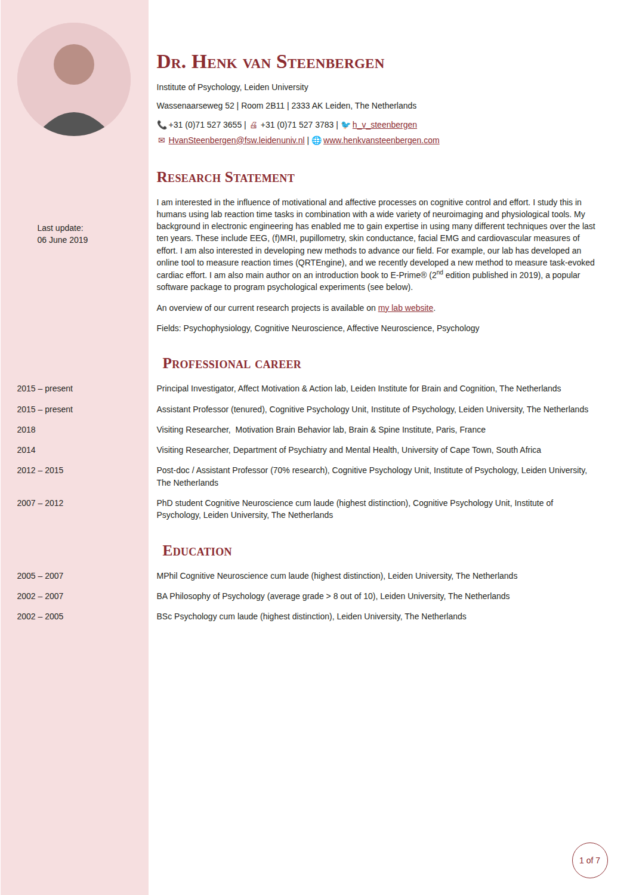Dr. Henk van Steenbergen
Institute of Psychology, Leiden University
Wassenaarseweg 52 | Room 2B11 | 2333 AK Leiden, The Netherlands
📞+31 (0)71 527 3655 | 🖨+31 (0)71 527 3783 | 🐦h_v_steenbergen
✉HvanSteenbergen@fsw.leidenuniv.nl | 🌐www.henkvansteenbergen.com
Research Statement
I am interested in the influence of motivational and affective processes on cognitive control and effort. I study this in humans using lab reaction time tasks in combination with a wide variety of neuroimaging and physiological tools. My background in electronic engineering has enabled me to gain expertise in using many different techniques over the last ten years. These include EEG, (f)MRI, pupillometry, skin conductance, facial EMG and cardiovascular measures of effort. I am also interested in developing new methods to advance our field. For example, our lab has developed an online tool to measure reaction times (QRTEngine), and we recently developed a new method to measure task-evoked cardiac effort. I am also main author on an introduction book to E-Prime® (2nd edition published in 2019), a popular software package to program psychological experiments (see below).
An overview of our current research projects is available on my lab website.
Fields: Psychophysiology, Cognitive Neuroscience, Affective Neuroscience, Psychology
Professional career
2015 – present Principal Investigator, Affect Motivation & Action lab, Leiden Institute for Brain and Cognition, The Netherlands
2015 – present Assistant Professor (tenured), Cognitive Psychology Unit, Institute of Psychology, Leiden University, The Netherlands
2018 Visiting Researcher, Motivation Brain Behavior lab, Brain & Spine Institute, Paris, France
2014 Visiting Researcher, Department of Psychiatry and Mental Health, University of Cape Town, South Africa
2012 – 2015 Post-doc / Assistant Professor (70% research), Cognitive Psychology Unit, Institute of Psychology, Leiden University, The Netherlands
2007 – 2012 PhD student Cognitive Neuroscience cum laude (highest distinction), Cognitive Psychology Unit, Institute of Psychology, Leiden University, The Netherlands
Education
2005 – 2007 MPhil Cognitive Neuroscience cum laude (highest distinction), Leiden University, The Netherlands
2002 – 2007 BA Philosophy of Psychology (average grade > 8 out of 10), Leiden University, The Netherlands
2002 – 2005 BSc Psychology cum laude (highest distinction), Leiden University, The Netherlands
Last update:
06 June 2019
1 of 7